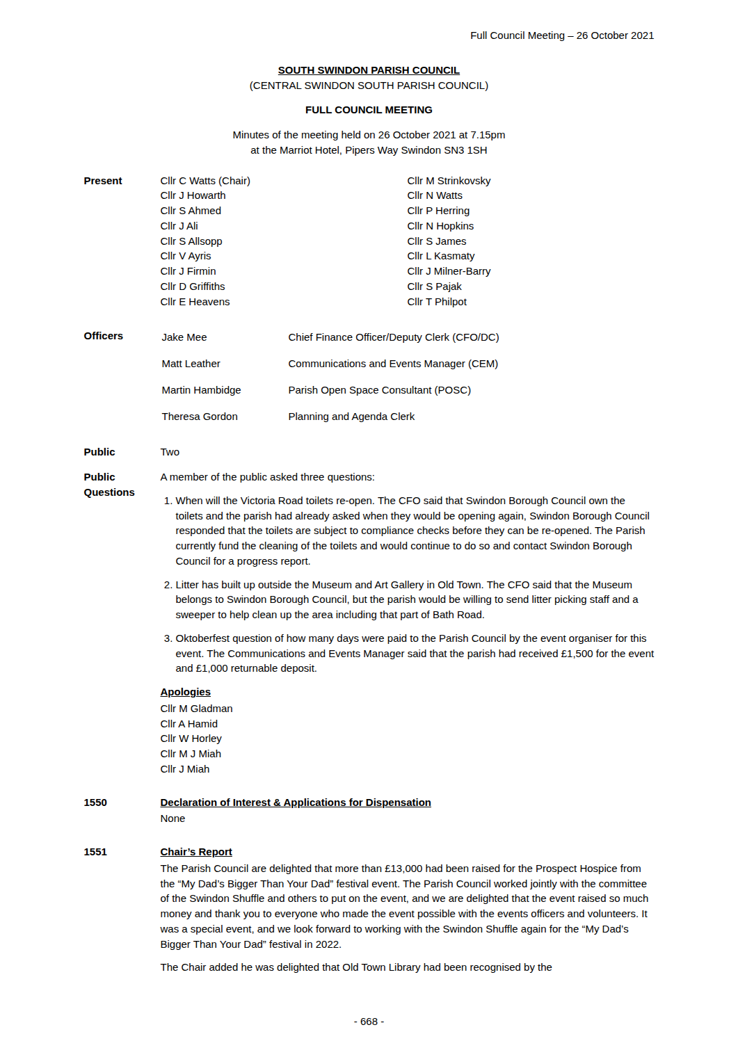Full Council Meeting – 26 October 2021
SOUTH SWINDON PARISH COUNCIL
(CENTRAL SWINDON SOUTH PARISH COUNCIL)
FULL COUNCIL MEETING
Minutes of the meeting held on 26 October 2021 at 7.15pm
at the Marriot Hotel, Pipers Way Swindon SN3 1SH
| Present | / Cllr C Watts (Chair) Cllr J Howarth Cllr S Ahmed Cllr J Ali Cllr S Allsopp Cllr V Ayris Cllr J Firmin Cllr D Griffiths Cllr E Heavens / Cllr M Strinkovsky Cllr N Watts Cllr P Herring Cllr N Hopkins Cllr S James Cllr L Kasmaty Cllr J Milner-Barry Cllr S Pajak Cllr T Philpot / |
| Officers | / Jake Mee / Chief Finance Officer/Deputy Clerk (CFO/DC) / / Matt Leather / Communications and Events Manager (CEM) / / Martin Hambidge / Parish Open Space Consultant (POSC) / / Theresa Gordon / Planning and Agenda Clerk / |
| Public | Two |
| Public Questions | A member of the public asked three questions: When will the Victoria Road toilets re-open. The CFO said that Swindon Borough Council own the toilets and the parish had already asked when they would be opening again, Swindon Borough Council responded that the toilets are subject to compliance checks before they can be re-opened. The Parish currently fund the cleaning of the toilets and would continue to do so and contact Swindon Borough Council for a progress report. Litter has built up outside the Museum and Art Gallery in Old Town. The CFO said that the Museum belongs to Swindon Borough Council, but the parish would be willing to send litter picking staff and a sweeper to help clean up the area including that part of Bath Road. Oktoberfest question of how many days were paid to the Parish Council by the event organiser for this event. The Communications and Events Manager said that the parish had received £1,500 for the event and £1,000 returnable deposit. Apologies Cllr M Gladman Cllr A Hamid Cllr W Horley Cllr M J Miah Cllr J Miah |
| 1550 | Declaration of Interest & Applications for Dispensation None |
| 1551 | Chair’s Report The Parish Council are delighted that more than £13,000 had been raised for the Prospect Hospice from the “My Dad’s Bigger Than Your Dad” festival event. The Parish Council worked jointly with the committee of the Swindon Shuffle and others to put on the event, and we are delighted that the event raised so much money and thank you to everyone who made the event possible with the events officers and volunteers. It was a special event, and we look forward to working with the Swindon Shuffle again for the “My Dad’s Bigger Than Your Dad” festival in 2022. The Chair added he was delighted that Old Town Library had been recognised by the |
- 668 -